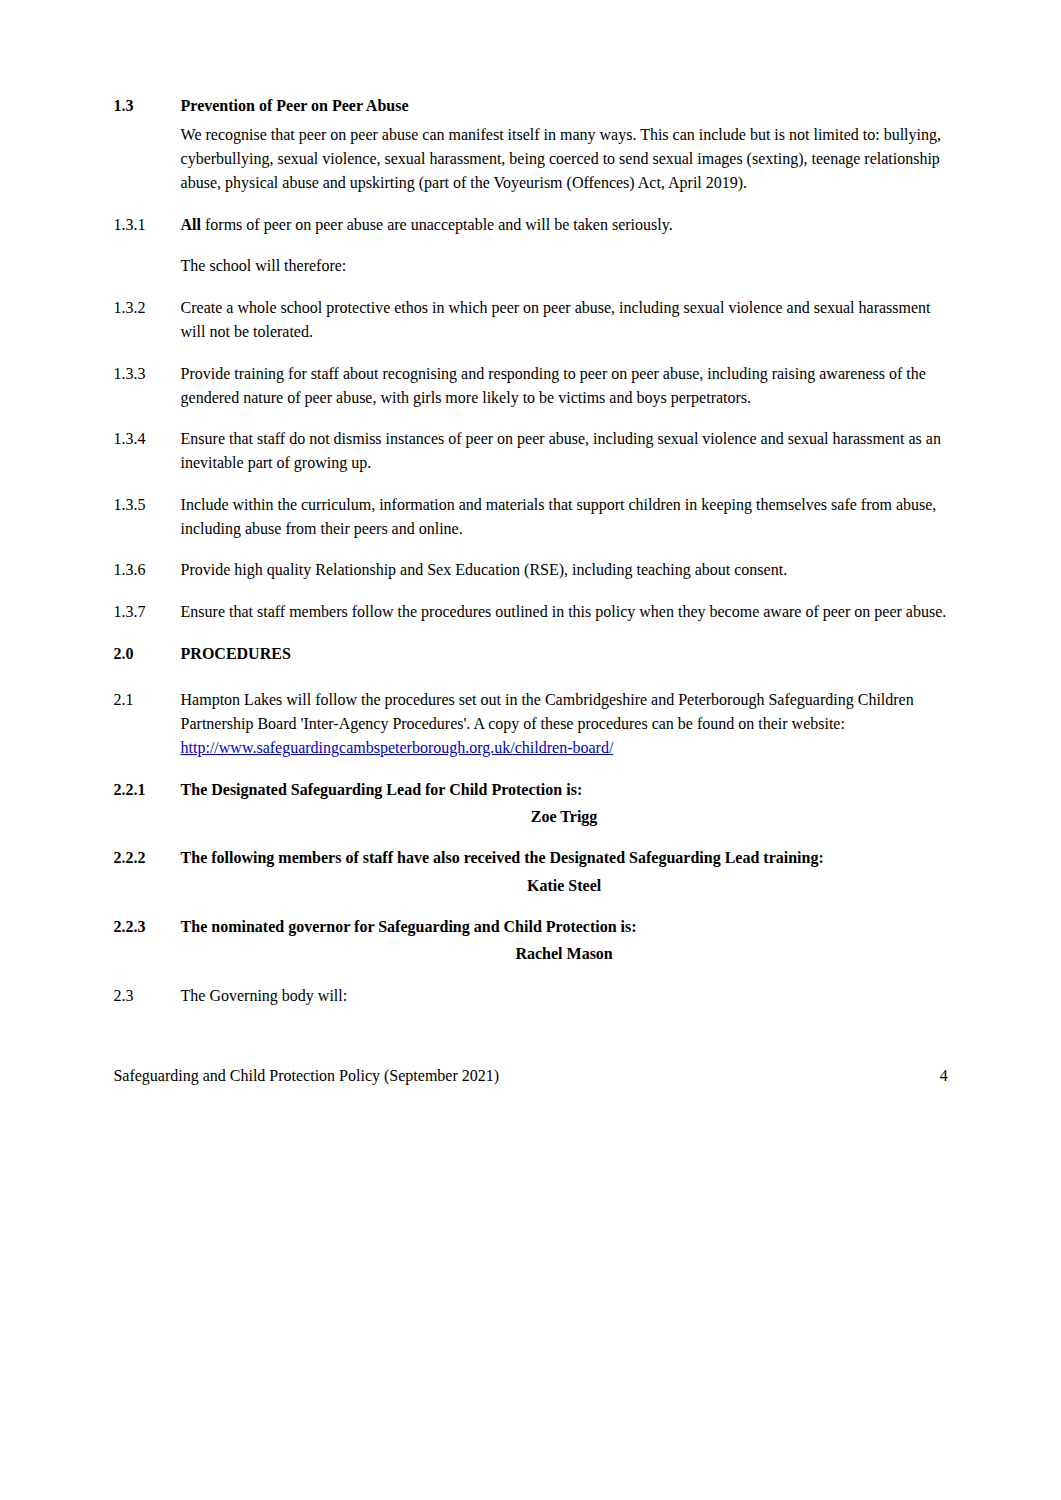1.3
Prevention of Peer on Peer Abuse
We recognise that peer on peer abuse can manifest itself in many ways. This can include but is not limited to: bullying, cyberbullying, sexual violence, sexual harassment, being coerced to send sexual images (sexting), teenage relationship abuse, physical abuse and upskirting (part of the Voyeurism (Offences) Act, April 2019).
1.3.1
All forms of peer on peer abuse are unacceptable and will be taken seriously.
The school will therefore:
1.3.2
Create a whole school protective ethos in which peer on peer abuse, including sexual violence and sexual harassment will not be tolerated.
1.3.3
Provide training for staff about recognising and responding to peer on peer abuse, including raising awareness of the gendered nature of peer abuse, with girls more likely to be victims and boys perpetrators.
1.3.4
Ensure that staff do not dismiss instances of peer on peer abuse, including sexual violence and sexual harassment as an inevitable part of growing up.
1.3.5
Include within the curriculum, information and materials that support children in keeping themselves safe from abuse, including abuse from their peers and online.
1.3.6
Provide high quality Relationship and Sex Education (RSE), including teaching about consent.
1.3.7
Ensure that staff members follow the procedures outlined in this policy when they become aware of peer on peer abuse.
2.0
PROCEDURES
2.1
Hampton Lakes will follow the procedures set out in the Cambridgeshire and Peterborough Safeguarding Children Partnership Board 'Inter-Agency Procedures'. A copy of these procedures can be found on their website:
http://www.safeguardingcambspeterborough.org.uk/children-board/
2.2.1
The Designated Safeguarding Lead for Child Protection is:
Zoe Trigg
2.2.2
The following members of staff have also received the Designated Safeguarding Lead training:
Katie Steel
2.2.3
The nominated governor for Safeguarding and Child Protection is:
Rachel Mason
2.3
The Governing body will:
Safeguarding and Child Protection Policy (September 2021)
4